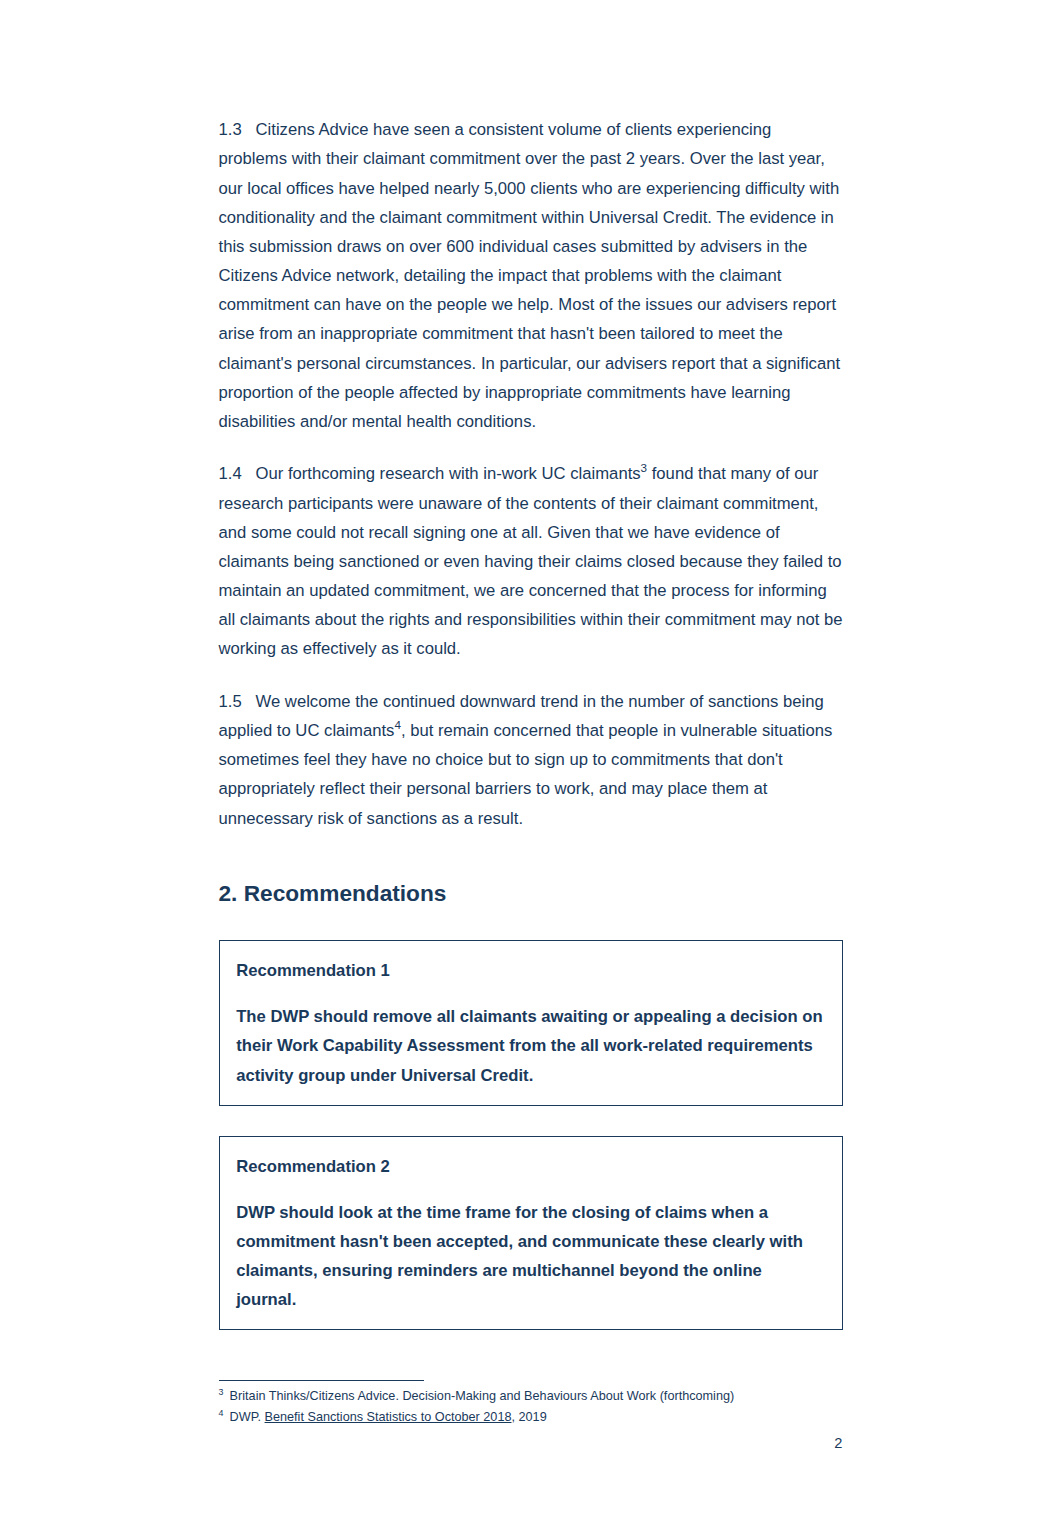1.3 Citizens Advice have seen a consistent volume of clients experiencing problems with their claimant commitment over the past 2 years. Over the last year, our local offices have helped nearly 5,000 clients who are experiencing difficulty with conditionality and the claimant commitment within Universal Credit. The evidence in this submission draws on over 600 individual cases submitted by advisers in the Citizens Advice network, detailing the impact that problems with the claimant commitment can have on the people we help. Most of the issues our advisers report arise from an inappropriate commitment that hasn't been tailored to meet the claimant's personal circumstances. In particular, our advisers report that a significant proportion of the people affected by inappropriate commitments have learning disabilities and/or mental health conditions.
1.4 Our forthcoming research with in-work UC claimants3 found that many of our research participants were unaware of the contents of their claimant commitment, and some could not recall signing one at all. Given that we have evidence of claimants being sanctioned or even having their claims closed because they failed to maintain an updated commitment, we are concerned that the process for informing all claimants about the rights and responsibilities within their commitment may not be working as effectively as it could.
1.5 We welcome the continued downward trend in the number of sanctions being applied to UC claimants4, but remain concerned that people in vulnerable situations sometimes feel they have no choice but to sign up to commitments that don't appropriately reflect their personal barriers to work, and may place them at unnecessary risk of sanctions as a result.
2. Recommendations
Recommendation 1
The DWP should remove all claimants awaiting or appealing a decision on their Work Capability Assessment from the all work-related requirements activity group under Universal Credit.
Recommendation 2
DWP should look at the time frame for the closing of claims when a commitment hasn't been accepted, and communicate these clearly with claimants, ensuring reminders are multichannel beyond the online journal.
3 Britain Thinks/Citizens Advice. Decision-Making and Behaviours About Work (forthcoming)
4 DWP. Benefit Sanctions Statistics to October 2018, 2019
2